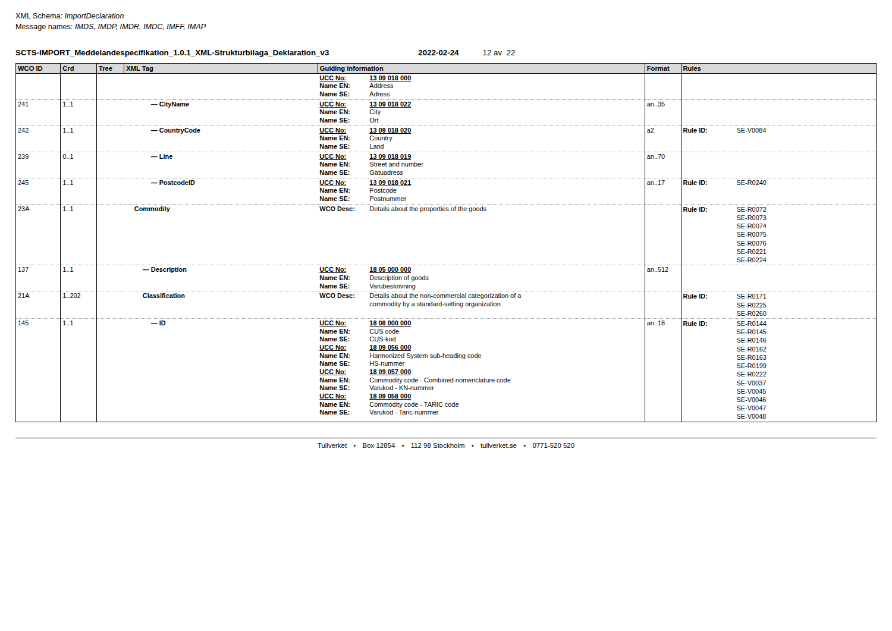XML Schema: ImportDeclaration
Message names: IMDS, IMDP, IMDR, IMDC, IMFF, IMAP
SCTS-IMPORT_Meddelandespecifikation_1.0.1_XML-Strukturbilaga_Deklaration_v3
2022-02-24
12 av 22
| WCO ID | Crd | Tree | XML Tag | Guiding information | Format | Rules |
| --- | --- | --- | --- | --- | --- | --- |
| | | | | UCC No: 13 09 018 000 Name EN: Address Name SE: Adress | | |
| 241 | 1..1 | | CityName | UCC No: 13 09 018 022 Name EN: City Name SE: Ort | an..35 | |
| 242 | 1..1 | | CountryCode | UCC No: 13 09 018 020 Name EN: Country Name SE: Land | a2 | Rule ID: SE-V0084 |
| 239 | 0..1 | | Line | UCC No: 13 09 018 019 Name EN: Street and number Name SE: Gatuadress | an..70 | |
| 245 | 1..1 | | PostcodeID | UCC No: 13 09 018 021 Name EN: Postcode Name SE: Postnummer | an..17 | Rule ID: SE-R0240 |
| 23A | 1..1 | | Commodity | WCO Desc: Details about the properties of the goods | | Rule ID: SE-R0072 SE-R0073 SE-R0074 SE-R0075 SE-R0076 SE-R0221 SE-R0224 |
| 137 | 1..1 | | Description | UCC No: 18 05 000 000 Name EN: Description of goods Name SE: Varubeskrivning | an..512 | |
| 21A | 1..202 | | Classification | WCO Desc: Details about the non-commercial categorization of a commodity by a standard-setting organization | | Rule ID: SE-R0171 SE-R0225 SE-R0260 |
| 145 | 1..1 | | ID | UCC No: 18 08 000 000 Name EN: CUS code Name SE: CUS-kod UCC No: 18 09 056 000 Name EN: Harmonized System sub-heading code Name SE: HS-nummer UCC No: 18 09 057 000 Name EN: Commodity code - Combined nomenclature code Name SE: Varukod - KN-nummer UCC No: 18 09 058 000 Name EN: Commodity code - TARIC code Name SE: Varukod - Taric-nummer | an..18 | Rule ID: SE-R0144 SE-R0145 SE-R0146 SE-R0162 SE-R0163 SE-R0199 SE-R0222 SE-V0037 SE-V0045 SE-V0046 SE-V0047 SE-V0048 |
Tullverket • Box 12854 • 112 98 Stockholm • tullverket.se • 0771-520 520